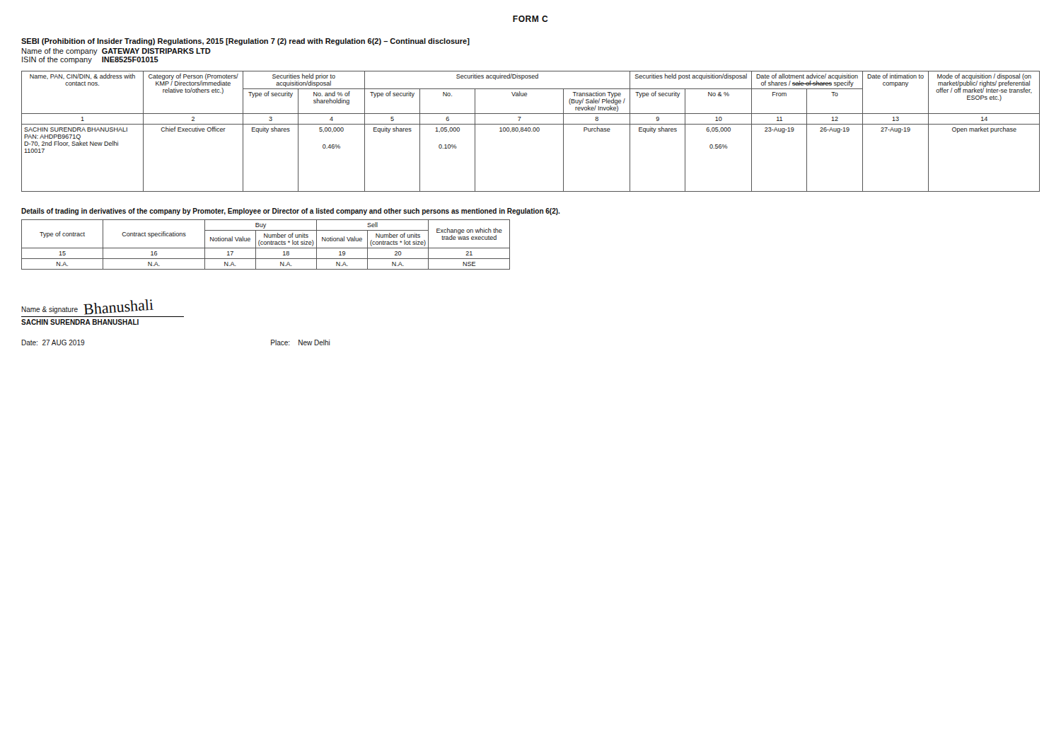FORM C
SEBI (Prohibition of Insider Trading) Regulations, 2015 [Regulation 7 (2) read with Regulation 6(2) – Continual disclosure]
| Name of the company | GATEWAY DISTRIPARKS LTD |
| ISIN of the company | INE8525F01015 |
| Name, PAN, CIN/DIN, & address with contact nos. | Category of Person (Promoters/ KMP / Directors/immediate relative to/others etc.) | Securities held prior to acquisition/disposal | Securities acquired/Disposed | Securities held post acquisition/disposal | Date of allotment advice/ acquisition of shares / sale of shares specify | Date of intimation to company | Mode of acquisition / disposal (on market/public/ rights/ preferential offer / off market/ Inter-se transfer, ESOPs etc.) |
| --- | --- | --- | --- | --- | --- | --- | --- |
| Type of security | No. and % of shareholding | Type of security | No. | Value | Transaction Type (Buy/ Sale/ Pledge / revoke/ Invoke) | Type of security | No & % | From | To |
| 1 | 2 | 3 | 4 | 5 | 6 | 7 | 8 | 9 | 10 | 11 | 12 | 13 | 14 |
| SACHIN SURENDRA BHANUSHALI PAN: AHDPB9671Q D-70, 2nd Floor, Saket New Delhi 110017 | Chief Executive Officer | Equity shares | 5,00,000 0.46% | Equity shares | 1,05,000 0.10% | 100,80,840.00 | Purchase | Equity shares | 6,05,000 0.56% | 23-Aug-19 | 26-Aug-19 | 27-Aug-19 | Open market purchase |
Details of trading in derivatives of the company by Promoter, Employee or Director of a listed company and other such persons as mentioned in Regulation 6(2).
| Type of contract | Contract specifications | Buy | Sell | Exchange on which the trade was executed |
| --- | --- | --- | --- | --- |
| Notional Value | Number of units (contracts * lot size) | Notional Value | Number of units (contracts * lot size) |
| 15 | 16 | 17 | 18 | 19 | 20 | 21 |
| N.A. | N.A. | N.A. | N.A. | N.A. | N.A. | NSE |
Name & signature Bhanushali
SACHIN SURENDRA BHANUSHALI
Date: 27 AUG 2019 Place: New Delhi